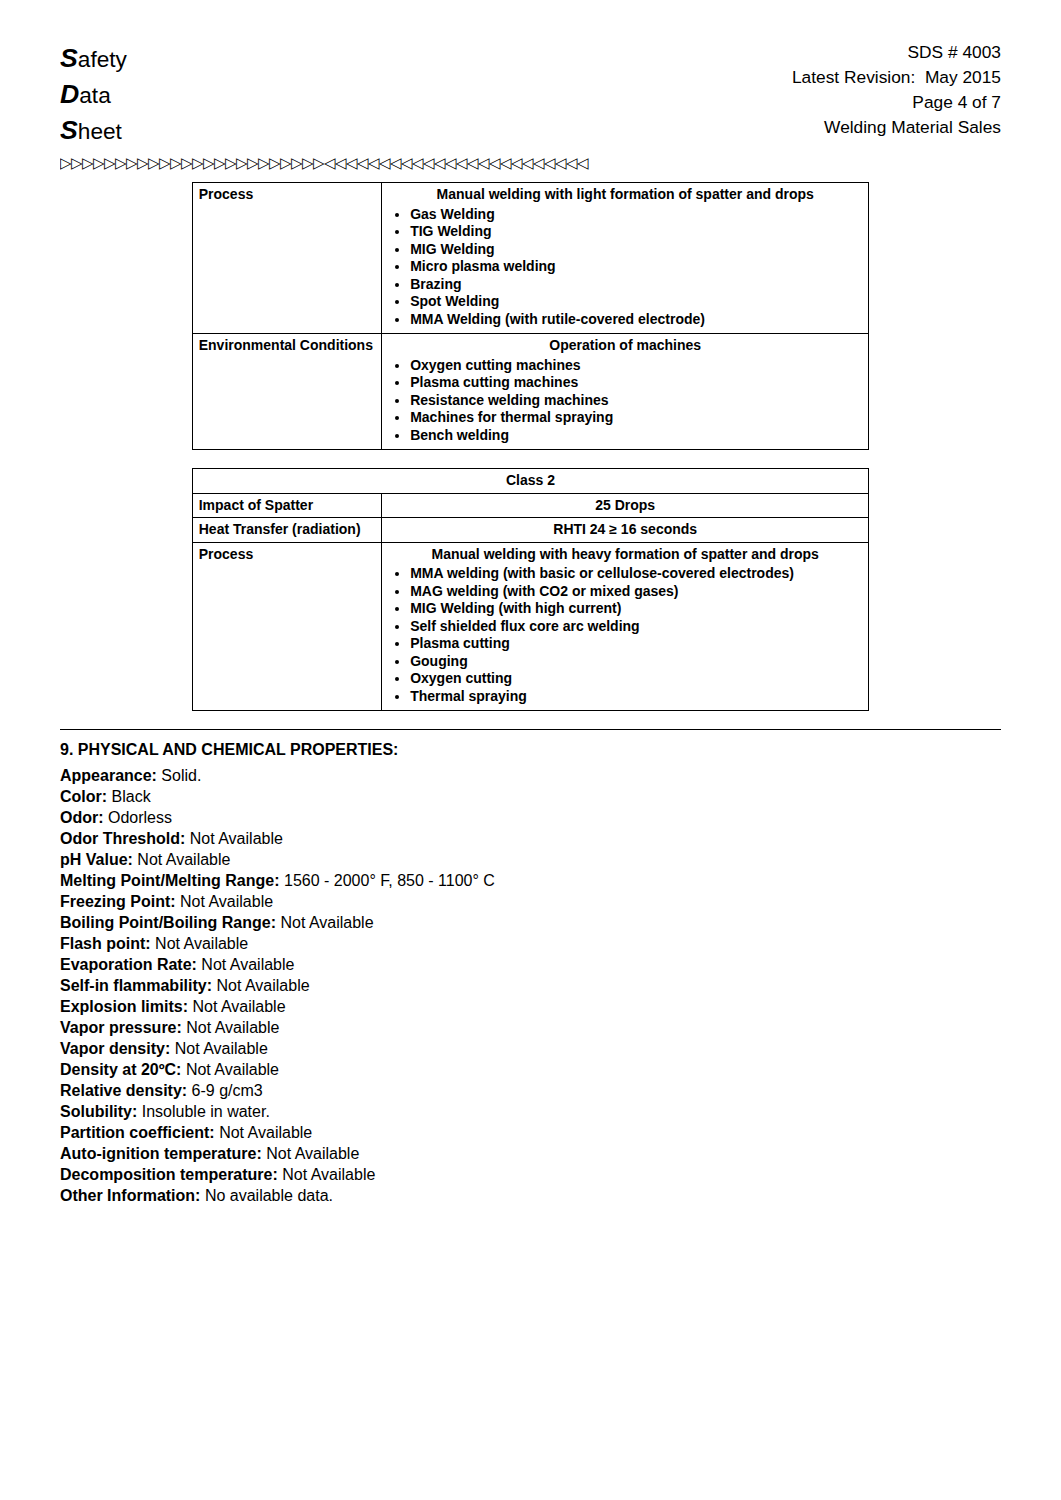Safety Data Sheet
SDS # 4003
Latest Revision: May 2015
Page 4 of 7
Welding Material Sales
▷▷▷▷▷▷▷▷▷▷▷▷▷▷▷▷▷▷▷▷▷▷▷▷◁◁◁◁◁◁◁◁◁◁◁◁◁◁◁◁◁◁◁◁◁◁◁◁
| Process | Manual welding with light formation of spatter and drops Gas Welding TIG Welding MIG Welding Micro plasma welding Brazing Spot Welding MMA Welding (with rutile-covered electrode) |
| Environmental Conditions | Operation of machines Oxygen cutting machines Plasma cutting machines Resistance welding machines Machines for thermal spraying Bench welding |
| Class 2 |
| Impact of Spatter | 25 Drops |
| Heat Transfer (radiation) | RHTI 24 ≥ 16 seconds |
| Process | Manual welding with heavy formation of spatter and drops MMA welding (with basic or cellulose-covered electrodes) MAG welding (with CO2 or mixed gases) MIG Welding (with high current) Self shielded flux core arc welding Plasma cutting Gouging Oxygen cutting Thermal spraying |
9. PHYSICAL AND CHEMICAL PROPERTIES:
Appearance: Solid.
Color: Black
Odor: Odorless
Odor Threshold: Not Available
pH Value: Not Available
Melting Point/Melting Range: 1560 - 2000° F, 850 - 1100° C
Freezing Point: Not Available
Boiling Point/Boiling Range: Not Available
Flash point: Not Available
Evaporation Rate: Not Available
Self-in flammability: Not Available
Explosion limits: Not Available
Vapor pressure: Not Available
Vapor density: Not Available
Density at 20ºC: Not Available
Relative density: 6-9 g/cm3
Solubility: Insoluble in water.
Partition coefficient: Not Available
Auto-ignition temperature: Not Available
Decomposition temperature: Not Available
Other Information: No available data.